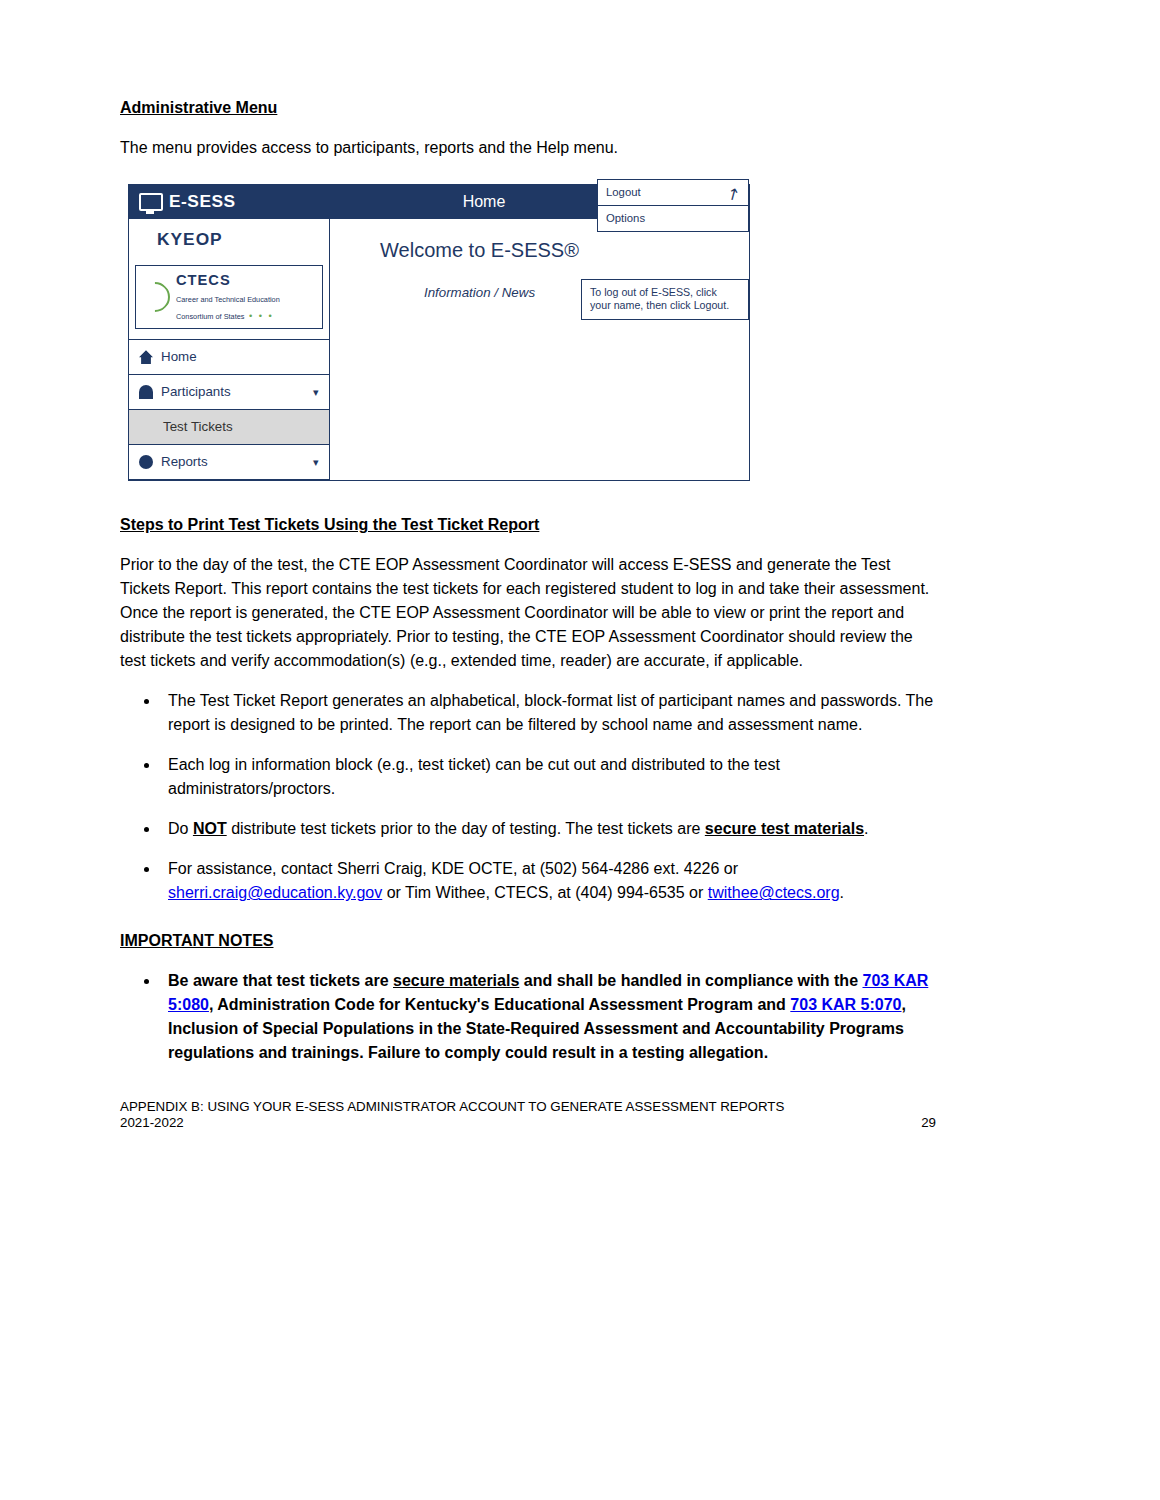Administrative Menu
The menu provides access to participants, reports and the Help menu.
E-SESS
Home
? User Name
KYEOP
CTECS
Career and Technical Education
Consortium of States • • •
Home
Participants ▾
Test Tickets
Reports ▾
Welcome to E-SESS®
Information / News
Logout ↗
Options
To log out of E-SESS, click your name, then click Logout.
Steps to Print Test Tickets Using the Test Ticket Report
Prior to the day of the test, the CTE EOP Assessment Coordinator will access E-SESS and generate the Test Tickets Report. This report contains the test tickets for each registered student to log in and take their assessment. Once the report is generated, the CTE EOP Assessment Coordinator will be able to view or print the report and distribute the test tickets appropriately. Prior to testing, the CTE EOP Assessment Coordinator should review the test tickets and verify accommodation(s) (e.g., extended time, reader) are accurate, if applicable.
The Test Ticket Report generates an alphabetical, block-format list of participant names and passwords. The report is designed to be printed. The report can be filtered by school name and assessment name.
Each log in information block (e.g., test ticket) can be cut out and distributed to the test administrators/proctors.
Do NOT distribute test tickets prior to the day of testing. The test tickets are secure test materials.
For assistance, contact Sherri Craig, KDE OCTE, at (502) 564-4286 ext. 4226 or sherri.craig@education.ky.gov or Tim Withee, CTECS, at (404) 994-6535 or twithee@ctecs.org.
IMPORTANT NOTES
Be aware that test tickets are secure materials and shall be handled in compliance with the 703 KAR 5:080, Administration Code for Kentucky's Educational Assessment Program and 703 KAR 5:070, Inclusion of Special Populations in the State-Required Assessment and Accountability Programs regulations and trainings. Failure to comply could result in a testing allegation.
APPENDIX B: USING YOUR E-SESS ADMINISTRATOR ACCOUNT TO GENERATE ASSESSMENT REPORTS
2021-2022 29